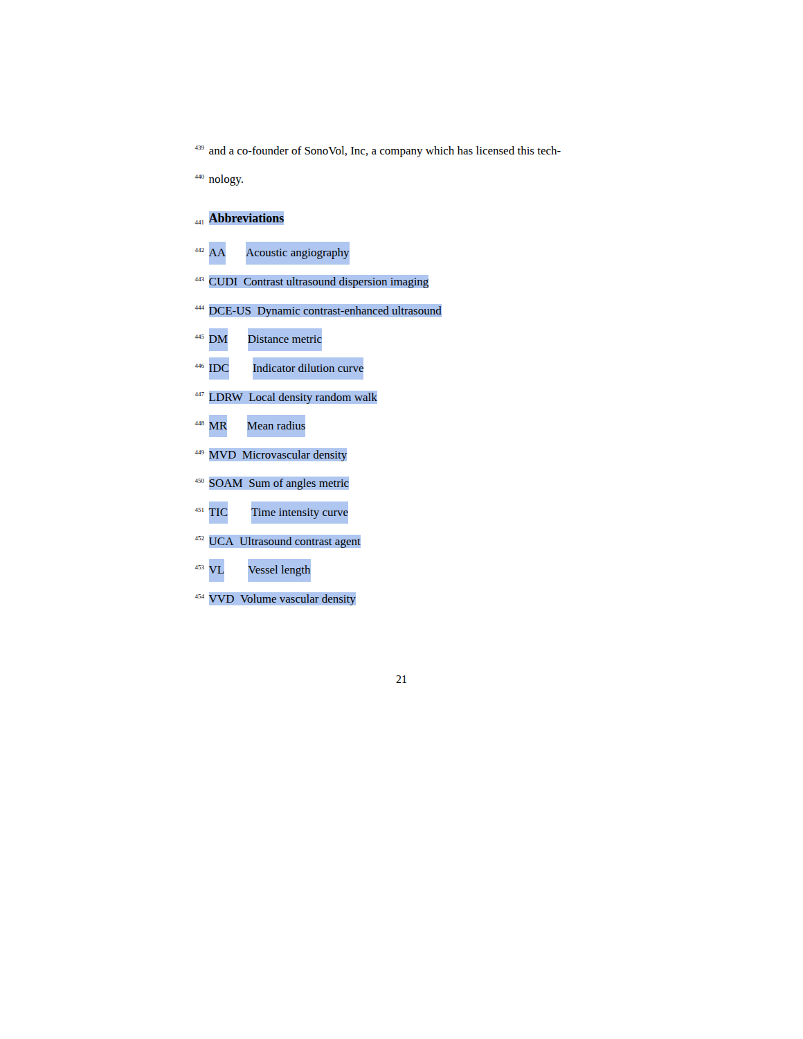439
and a co-founder of SonoVol, Inc, a company which has licensed this tech-
440
nology.
441
Abbreviations
442
AA Acoustic angiography
443
CUDI Contrast ultrasound dispersion imaging
444
DCE-US Dynamic contrast-enhanced ultrasound
445
DM Distance metric
446
IDC Indicator dilution curve
447
LDRW Local density random walk
448
MR Mean radius
449
MVD Microvascular density
450
SOAM Sum of angles metric
451
TIC Time intensity curve
452
UCA Ultrasound contrast agent
453
VL Vessel length
454
VVD Volume vascular density
21